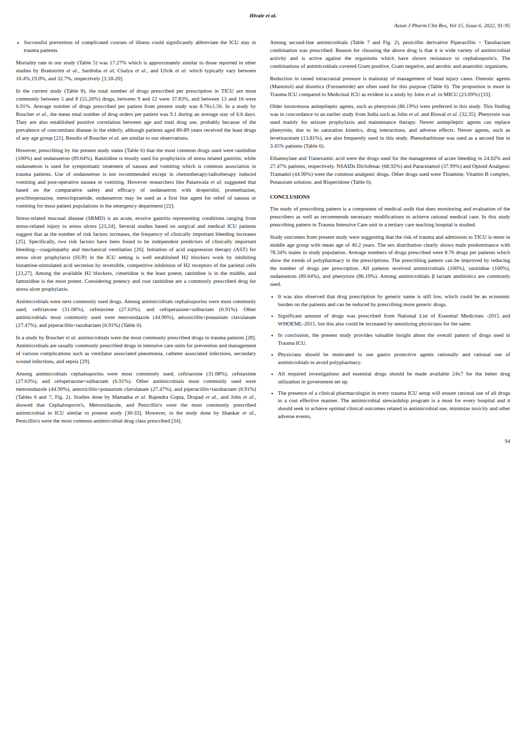Hivale et al.
Asian J Pharm Clin Res, Vol 15, Issue 6, 2022, 91-95
Successful prevention of complicated courses of illness could significantly abbreviate the ICU stay in trauma patients.
Mortality rate in our study (Table 5) was 17.27% which is approximately similar to those reported in other studies by Brattström et al., Sardinha et al, Chalya et al., and Ulvik et al. which typically vary between 10.4%,19.0%, and 32.7%, respectively [3,18-20].
In the current study (Table 8), the total number of drugs prescribed per prescription in TICU are most commonly between 5 and 8 (55.26%) drugs, between 9 and 12 were 37.83%, and between 13 and 16 were 6.91%. Average number of drugs prescribed per patient from present study was 8.76±1.56. In a study by Boucher et al., the mean total number of drug orders per patient was 9.1 during an average stay of 6.6 days. They are also established positive correlation between age and total drug use, probably because of the prevalence of concomitant disease in the elderly, although patients aged 80-89 years received the least drugs of any age group [21]. Results of Boucher et al. are similar to our observations.
However, prescribing by the present study states (Table 6) that the most common drugs used were ranitidine (100%) and ondansetron (89.64%). Ranitidine is mostly used for prophylaxis of stress related gastritis; while ondansetron is used for symptomatic treatment of nausea and vomiting which is common association in trauma patients. Use of ondansetron is not recommended except in chemotherapy/radiotherapy induced vomiting and post-operative nausea or vomiting. However researchers like Patanwala et al. suggested that based on the comparative safety and efficacy of ondansetron with droperidol, promethazine, prochlorperazine, metoclopramide, ondansetron may be used as a first line agent for relief of nausea or vomiting for most patient populations in the emergency department [22].
Stress-related mucosal disease (SRMD) is an acute, erosive gastritis representing conditions ranging from stress-related injury to stress ulcers [23,24]. Several studies based on surgical and medical ICU patients suggest that as the number of risk factors increases, the frequency of clinically important bleeding increases [25]. Specifically, two risk factors have been found to be independent predictors of clinically important bleeding—coagulopathy and mechanical ventilation [26]. Initiation of acid suppression therapy (AST) for stress ulcer prophylaxis (SUP) in the ICU setting is well established H2 blockers work by inhibiting histamine-stimulated acid secretion by reversible, competitive inhibition of H2 receptors of the parietal cells [23,27]. Among the available H2 blockers, cimetidine is the least potent, ranitidine is in the middle, and famotidine is the most potent. Considering potency and cost ranitidine are a commonly prescribed drug for stress ulcer prophylaxis.
Antimicrobials were next commonly used drugs. Among antimicrobials cephalosporins were most commonly used, ceftriaxone (31.08%), cefotaxime (27.63%), and cefoperazone+sulbactam (6.91%). Other antimicrobials most commonly used were metronidazole (44.90%), amoxicillin+potassium clavulanate (27.47%), and piperacillin+tazobactam (6.91%) (Table 6).
In a study by Boucher et al. antimicrobials were the most commonly prescribed drugs to trauma patients [28]. Antimicrobials are usually commonly prescribed drugs in intensive care units for prevention and management of various complications such as ventilator associated pneumonia, catheter associated infections, secondary wound infections, and sepsis [29].
Among antimicrobials cephalosporins were most commonly used, ceftriaxone (31.08%), cefotaxime (27.63%), and cefoperazone+sulbactam (6.91%). Other antimicrobials most commonly used were metronidazole (44.90%), amoxicillin+potassium clavulanate (27.47%), and piperacillin+tazobactam (6.91%) (Tables 6 and 7, Fig. 2). Studies done by Mamatha et al. Rajendra Gupta, Drupad et al., and John et al., showed that Cephalosporin's, Metronidazole, and Penicillin's were the most commonly prescribed antimicrobial in ICU similar to present study [30-33]. However, in the study done by Shankar et al., Penicillin's were the most common antimicrobial drug class prescribed [34].
Among second-line antimicrobials (Table 7 and Fig. 2), penicillin derivative Piperacillin + Tazobactam combination was prescribed. Reason for choosing the above drug is that it is wide variety of antimicrobial activity and is active against the organisms which have shown resistance to cephalosporin's. The combinations of antimicrobials covered Gram positive, Gram negative, and aerobic and anaerobic organisms.
Reduction in raised intracranial pressure is mainstay of management of head injury cases. Osmotic agents (Mannitol) and diuretics (Furosemide) are often used for this purpose (Table 6). The proportion is more in Trauma ICU compared to Medicinal ICU as evident in a study by John et al. in MICU (23.69%) [33].
Older intravenous antiepileptic agents, such as phenytoin (86.19%) were preferred in this study. This finding was in concordance to an earlier study from India such as John et al. and Biswal et al. [32,35]. Phenytoin was used mainly for seizure prophylaxis and maintenance therapy. Newer antiepileptic agents can replace phenytoin, due to its saturation kinetics, drug interactions, and adverse effects. Newer agents, such as levetiracetam (13.81%), are also frequently used in this study. Phenobarbitone was used as a second line in 3.45% patients (Table 6).
Ethamsylate and Tranexamic acid were the drugs used for the management of acute bleeding in 24.02% and 27.47% patients, respectively. NSAIDs Diclofenac (68.92%) and Paracetamol (37.99%) and Opioid Analgesic Tramadol (44.90%) were the common analgesic drugs. Other drugs used were Thiamine, Vitamin B complex, Potassium solution, and Risperidone (Table 6).
Conclusions
The study of prescribing pattern is a component of medical audit that does monitoring and evaluation of the prescribers as well as recommends necessary modifications to achieve rational medical care. In this study prescribing pattern in Trauma Intensive Care unit in a tertiary care teaching hospital is studied.
Study outcomes from present study were suggesting that the risk of trauma and admission to TICU is more in middle age group with mean age of 40.2 years. The sex distribution clearly shows male predominance with 78.34% males in study population. Average numbers of drugs prescribed were 8.76 drugs per patients which show the trends of polypharmacy in the prescriptions. The prescribing pattern can be improved by reducing the number of drugs per prescription. All patients received antimicrobials (100%), ranitidine (100%), ondansetron (89.64%), and phenytoin (86.19%). Among antimicrobials β lactam antibiotics are commonly used.
It was also observed that drug prescription by generic name is still low, which could be an economic burden on the patients and can be reduced by prescribing more generic drugs.
Significant amount of drugs was prescribed from National List of Essential Medicines -2015 and WHOEML-2015, but this also could be increased by sensitizing physicians for the same.
In conclusion, the present study provides valuable insight about the overall pattern of drugs used in Trauma ICU.
Physicians should be motivated to use gastro protective agents rationally and rational use of antimicrobials to avoid polypharmacy.
All required investigations and essential drugs should be made available 24x7 for the better drug utilization in government set up.
The presence of a clinical pharmacologist in every trauma ICU setup will ensure rational use of all drugs in a cost effective manner. The antimicrobial stewardship program is a must for every hospital and it should seek to achieve optimal clinical outcomes related to antimicrobial use, minimize toxicity and other adverse events,
94